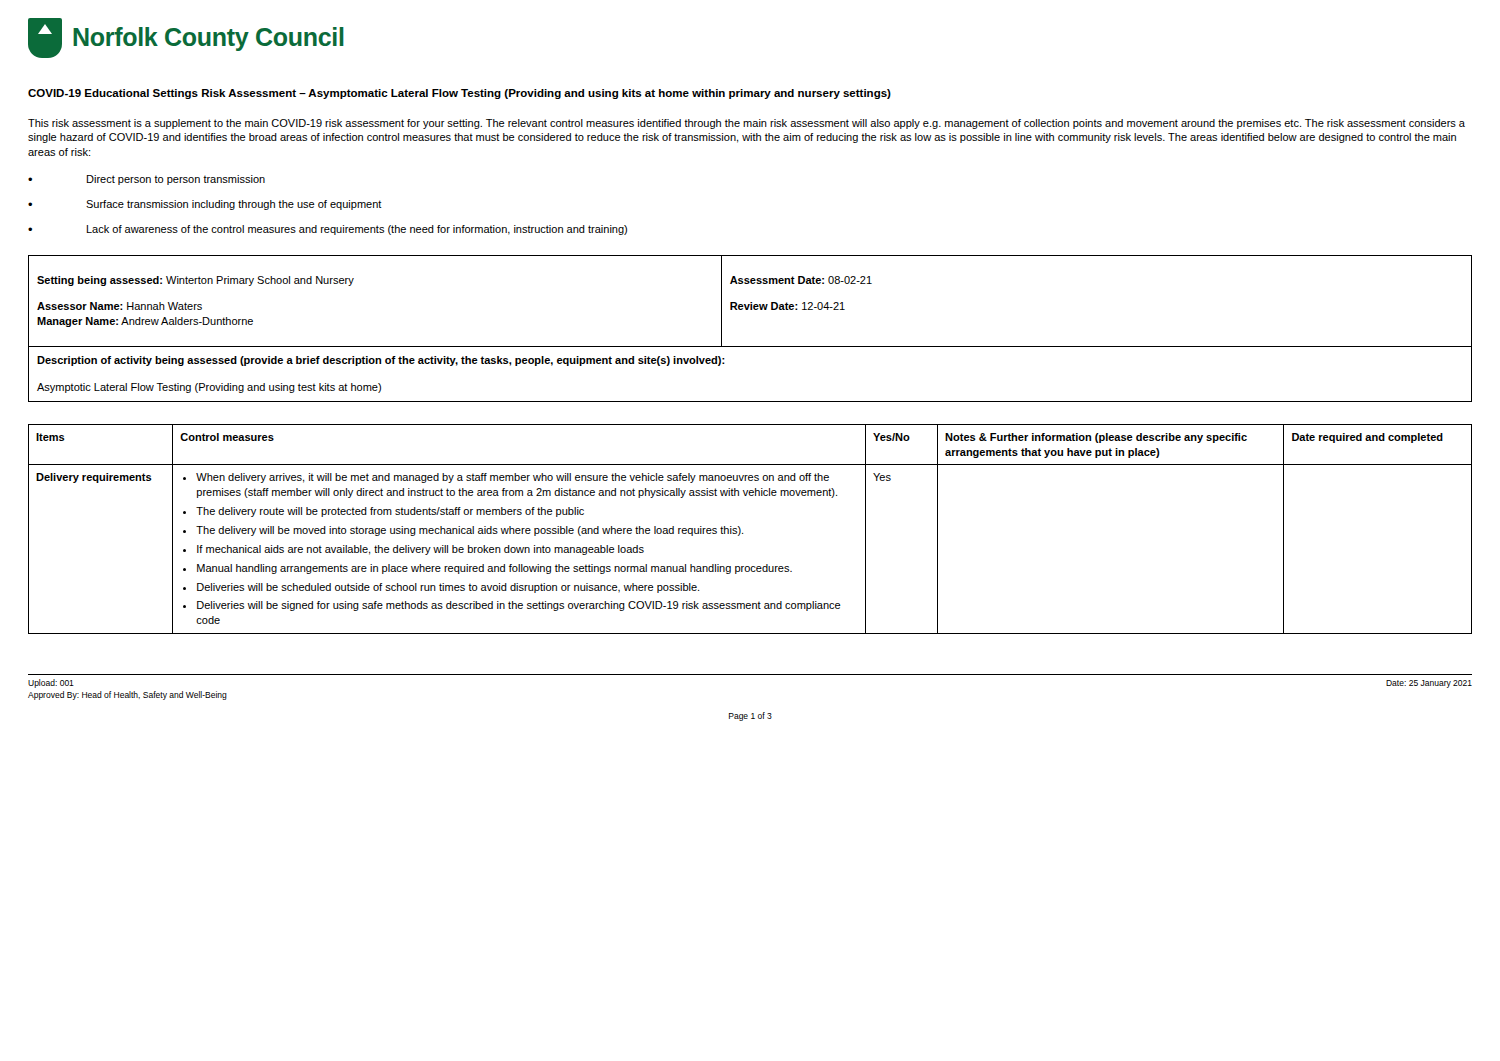Norfolk County Council
COVID-19 Educational Settings Risk Assessment – Asymptomatic Lateral Flow Testing (Providing and using kits at home within primary and nursery settings)
This risk assessment is a supplement to the main COVID-19 risk assessment for your setting. The relevant control measures identified through the main risk assessment will also apply e.g. management of collection points and movement around the premises etc. The risk assessment considers a single hazard of COVID-19 and identifies the broad areas of infection control measures that must be considered to reduce the risk of transmission, with the aim of reducing the risk as low as is possible in line with community risk levels. The areas identified below are designed to control the main areas of risk:
Direct person to person transmission
Surface transmission including through the use of equipment
Lack of awareness of the control measures and requirements (the need for information, instruction and training)
| Setting being assessed: Winterton Primary School and Nursery Assessor Name: Hannah Waters Manager Name: Andrew Aalders-Dunthorne | Assessment Date: 08-02-21 Review Date: 12-04-21 |
| Description of activity being assessed (provide a brief description of the activity, the tasks, people, equipment and site(s) involved): Asymptotic Lateral Flow Testing (Providing and using test kits at home) |
| Items | Control measures | Yes/No | Notes & Further information (please describe any specific arrangements that you have put in place) | Date required and completed |
| --- | --- | --- | --- | --- |
| Delivery requirements | When delivery arrives, it will be met and managed by a staff member who will ensure the vehicle safely manoeuvres on and off the premises (staff member will only direct and instruct to the area from a 2m distance and not physically assist with vehicle movement). The delivery route will be protected from students/staff or members of the public The delivery will be moved into storage using mechanical aids where possible (and where the load requires this). If mechanical aids are not available, the delivery will be broken down into manageable loads Manual handling arrangements are in place where required and following the settings normal manual handling procedures. Deliveries will be scheduled outside of school run times to avoid disruption or nuisance, where possible. Deliveries will be signed for using safe methods as described in the settings overarching COVID-19 risk assessment and compliance code | Yes | | |
Upload: 001
Approved By: Head of Health, Safety and Well-Being
Date: 25 January 2021
Page 1 of 3